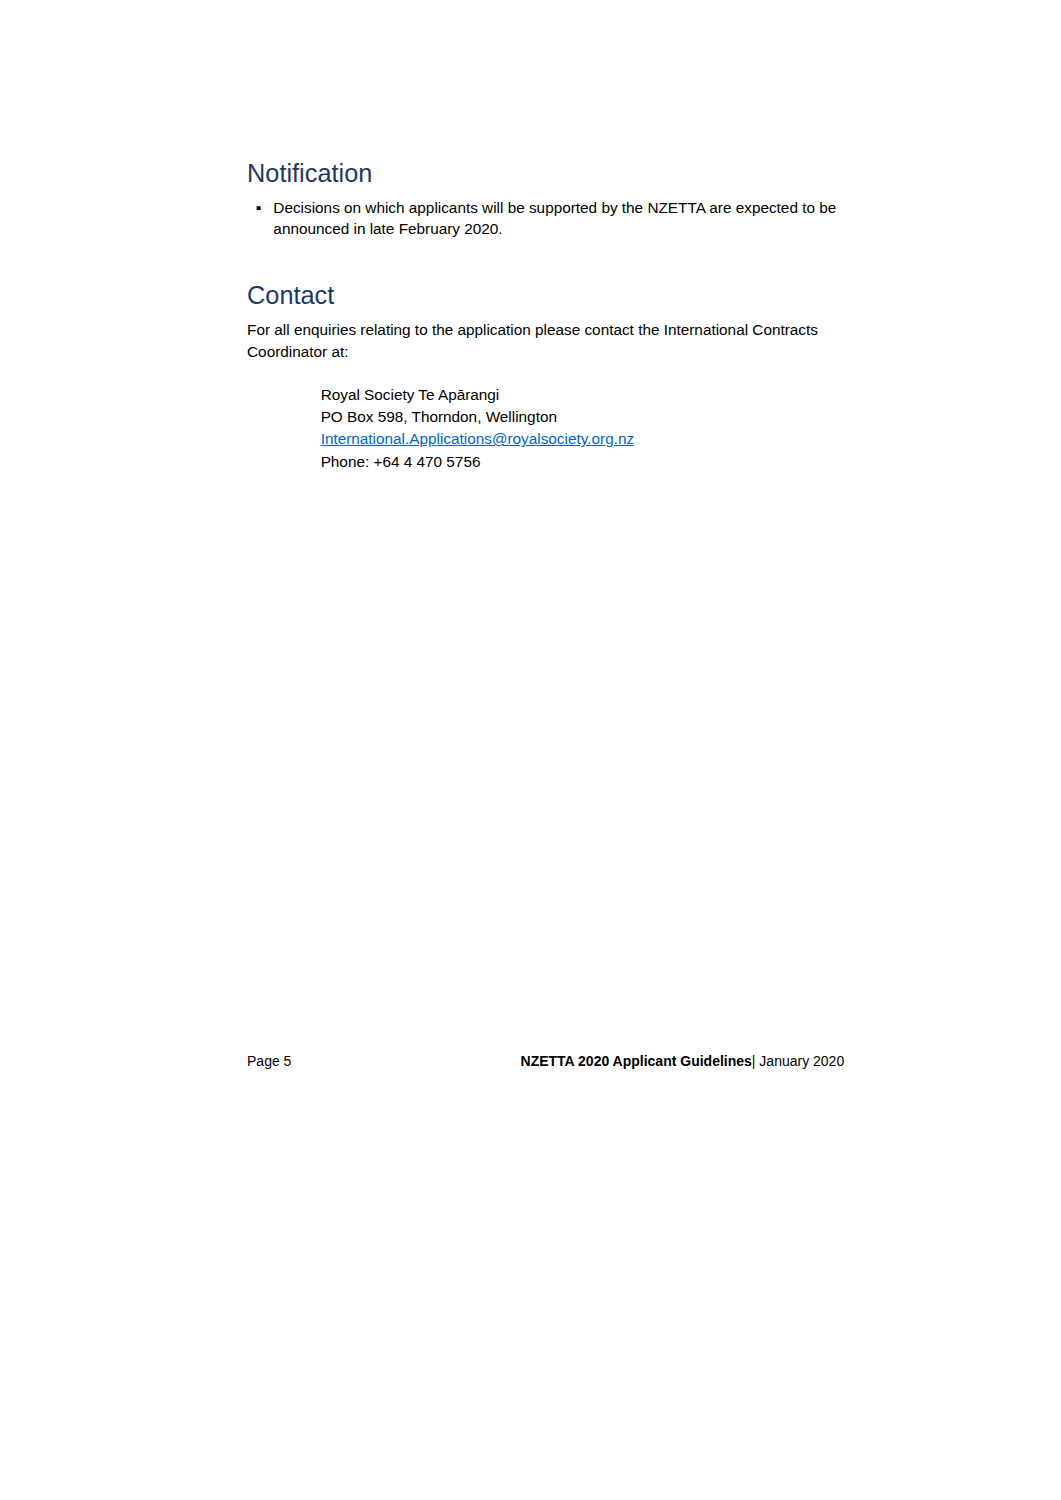Notification
Decisions on which applicants will be supported by the NZETTA are expected to be announced in late February 2020.
Contact
For all enquiries relating to the application please contact the International Contracts Coordinator at:
Royal Society Te Apārangi
PO Box 598, Thorndon, Wellington
International.Applications@royalsociety.org.nz
Phone: +64 4 470 5756
Page 5
NZETTA 2020 Applicant Guidelines| January 2020